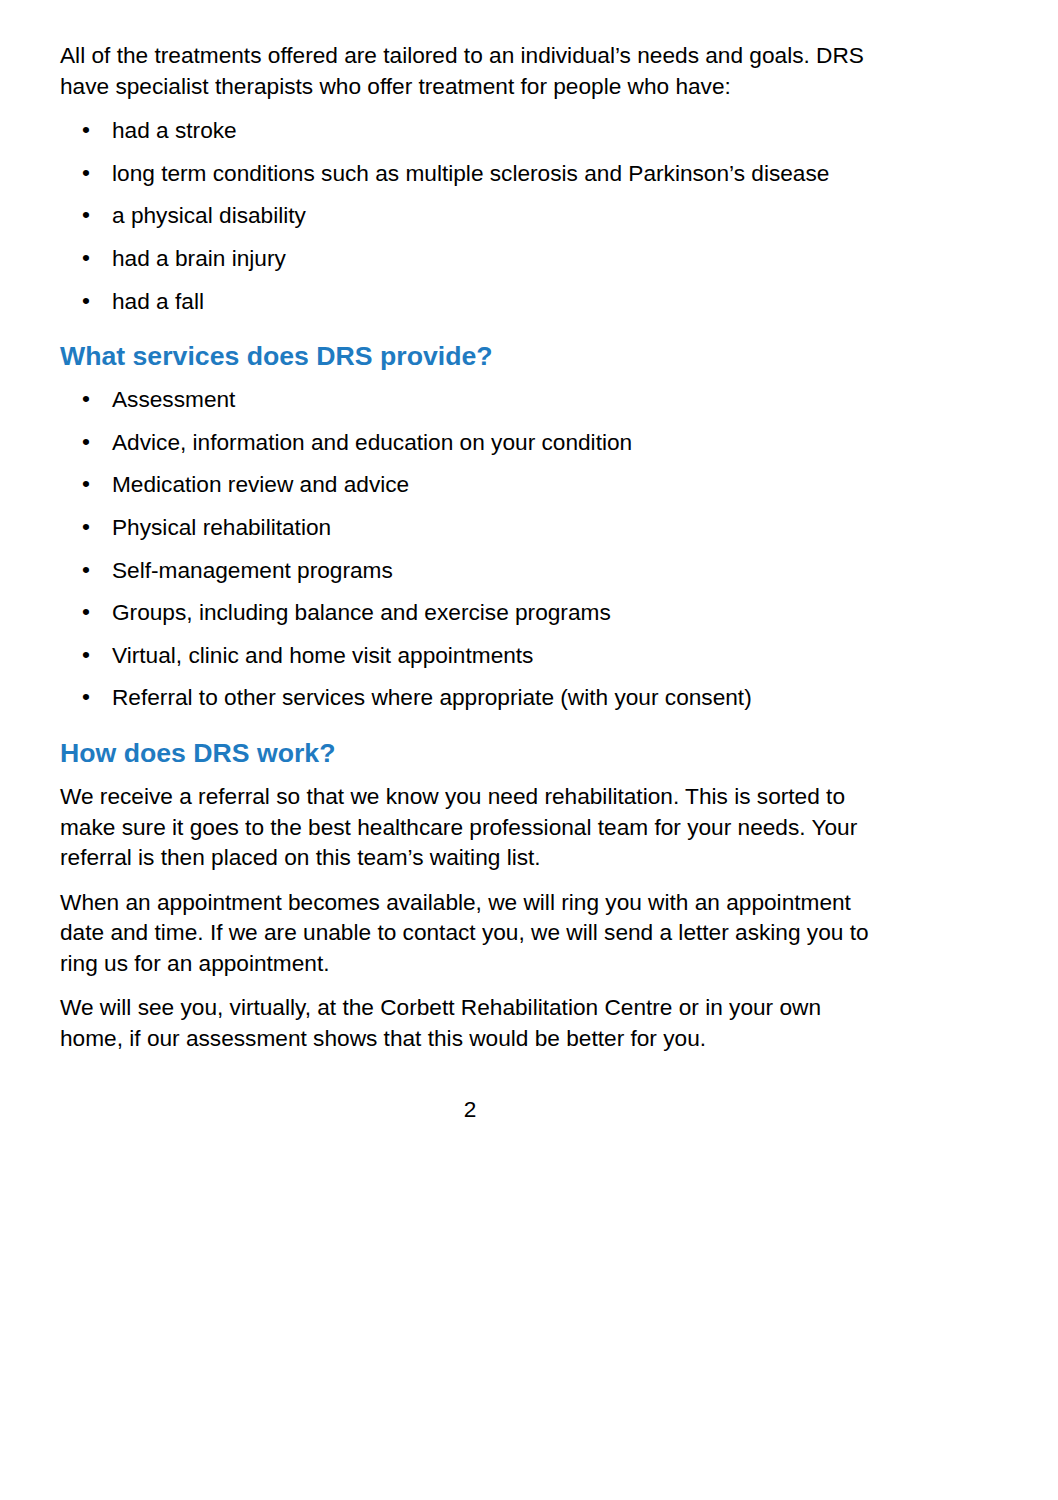All of the treatments offered are tailored to an individual’s needs and goals. DRS have specialist therapists who offer treatment for people who have:
had a stroke
long term conditions such as multiple sclerosis and Parkinson’s disease
a physical disability
had a brain injury
had a fall
What services does DRS provide?
Assessment
Advice, information and education on your condition
Medication review and advice
Physical rehabilitation
Self-management programs
Groups, including balance and exercise programs
Virtual, clinic and home visit appointments
Referral to other services where appropriate (with your consent)
How does DRS work?
We receive a referral so that we know you need rehabilitation. This is sorted to make sure it goes to the best healthcare professional team for your needs. Your referral is then placed on this team’s waiting list.
When an appointment becomes available, we will ring you with an appointment date and time. If we are unable to contact you, we will send a letter asking you to ring us for an appointment.
We will see you, virtually, at the Corbett Rehabilitation Centre or in your own home, if our assessment shows that this would be better for you.
2